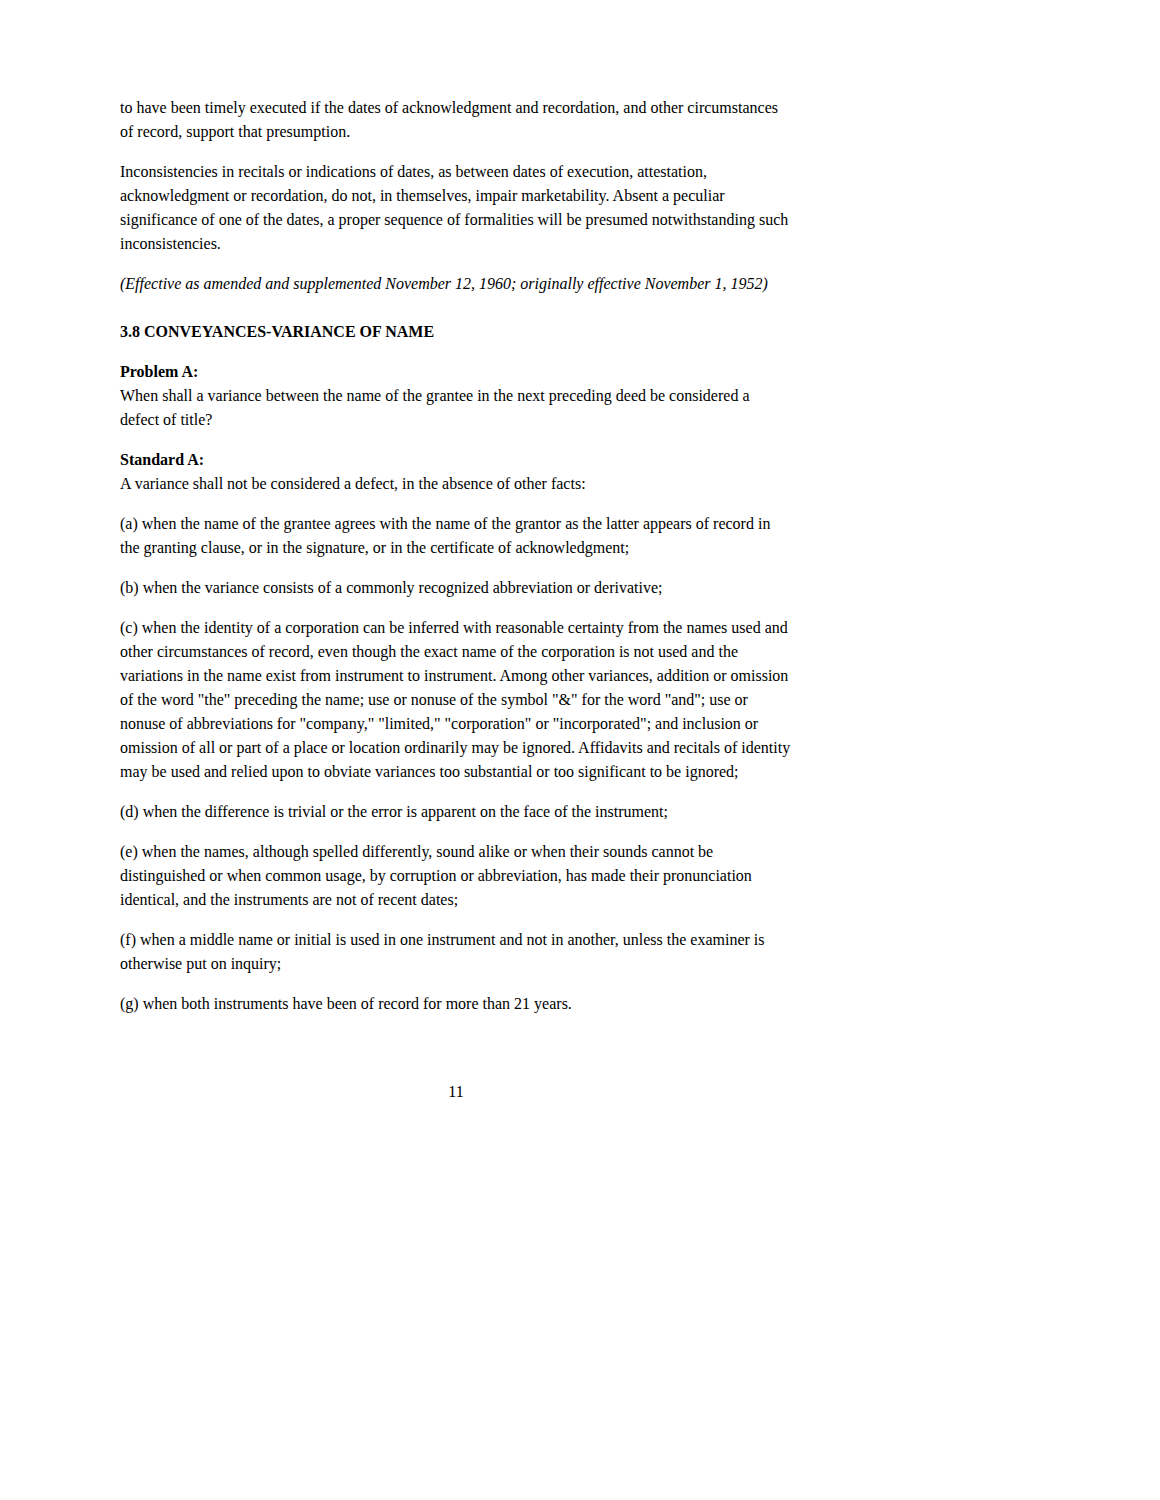to have been timely executed if the dates of acknowledgment and recordation, and other circumstances of record, support that presumption.
Inconsistencies in recitals or indications of dates, as between dates of execution, attestation, acknowledgment or recordation, do not, in themselves, impair marketability. Absent a peculiar significance of one of the dates, a proper sequence of formalities will be presumed notwithstanding such inconsistencies.
(Effective as amended and supplemented November 12, 1960; originally effective November 1, 1952)
3.8 CONVEYANCES-VARIANCE OF NAME
Problem A:
When shall a variance between the name of the grantee in the next preceding deed be considered a defect of title?
Standard A:
A variance shall not be considered a defect, in the absence of other facts:
(a) when the name of the grantee agrees with the name of the grantor as the latter appears of record in the granting clause, or in the signature, or in the certificate of acknowledgment;
(b) when the variance consists of a commonly recognized abbreviation or derivative;
(c) when the identity of a corporation can be inferred with reasonable certainty from the names used and other circumstances of record, even though the exact name of the corporation is not used and the variations in the name exist from instrument to instrument. Among other variances, addition or omission of the word "the" preceding the name; use or nonuse of the symbol "&" for the word "and"; use or nonuse of abbreviations for "company," "limited," "corporation" or "incorporated"; and inclusion or omission of all or part of a place or location ordinarily may be ignored. Affidavits and recitals of identity may be used and relied upon to obviate variances too substantial or too significant to be ignored;
(d) when the difference is trivial or the error is apparent on the face of the instrument;
(e) when the names, although spelled differently, sound alike or when their sounds cannot be distinguished or when common usage, by corruption or abbreviation, has made their pronunciation identical, and the instruments are not of recent dates;
(f) when a middle name or initial is used in one instrument and not in another, unless the examiner is otherwise put on inquiry;
(g) when both instruments have been of record for more than 21 years.
11